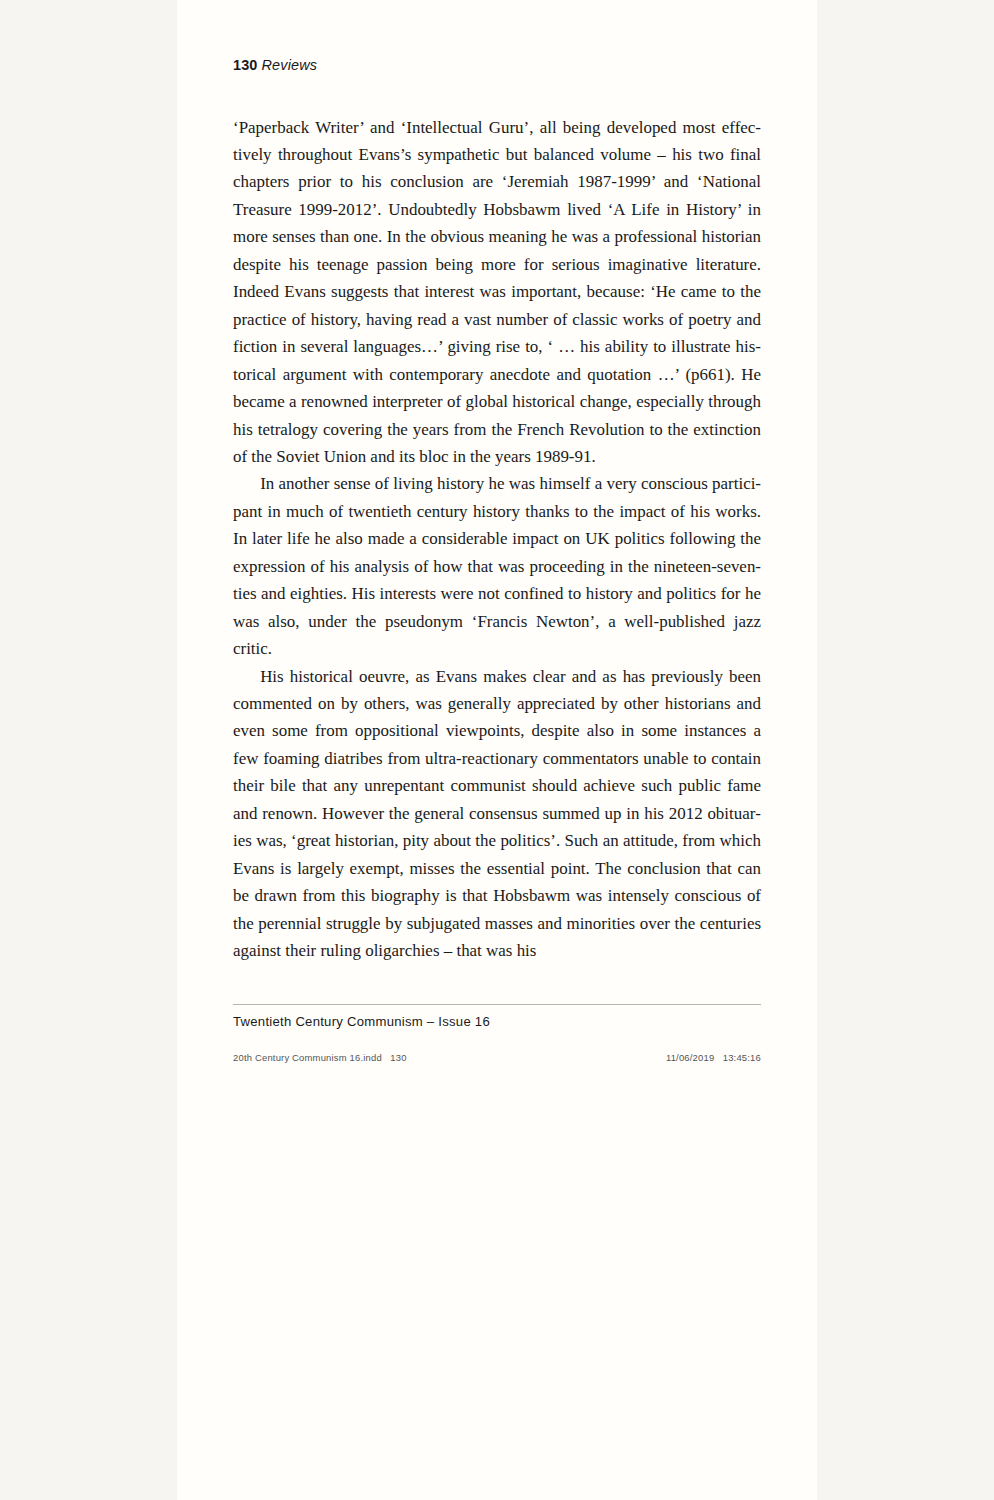130 Reviews
‘Paperback Writer’ and ‘Intellectual Guru’, all being developed most effectively throughout Evans’s sympathetic but balanced volume – his two final chapters prior to his conclusion are ‘Jeremiah 1987-1999’ and ‘National Treasure 1999-2012’. Undoubtedly Hobsbawm lived ‘A Life in History’ in more senses than one. In the obvious meaning he was a professional historian despite his teenage passion being more for serious imaginative literature. Indeed Evans suggests that interest was important, because: ‘He came to the practice of history, having read a vast number of classic works of poetry and fiction in several languages…’ giving rise to, ‘ … his ability to illustrate historical argument with contemporary anecdote and quotation …’ (p661). He became a renowned interpreter of global historical change, especially through his tetralogy covering the years from the French Revolution to the extinction of the Soviet Union and its bloc in the years 1989-91.
In another sense of living history he was himself a very conscious participant in much of twentieth century history thanks to the impact of his works. In later life he also made a considerable impact on UK politics following the expression of his analysis of how that was proceeding in the nineteen-seventies and eighties. His interests were not confined to history and politics for he was also, under the pseudonym ‘Francis Newton’, a well-published jazz critic.
His historical oeuvre, as Evans makes clear and as has previously been commented on by others, was generally appreciated by other historians and even some from oppositional viewpoints, despite also in some instances a few foaming diatribes from ultra-reactionary commentators unable to contain their bile that any unrepentant communist should achieve such public fame and renown. However the general consensus summed up in his 2012 obituaries was, ‘great historian, pity about the politics’. Such an attitude, from which Evans is largely exempt, misses the essential point. The conclusion that can be drawn from this biography is that Hobsbawm was intensely conscious of the perennial struggle by subjugated masses and minorities over the centuries against their ruling oligarchies – that was his
Twentieth Century Communism – Issue 16
20th Century Communism 16.indd 130 11/06/2019 13:45:16